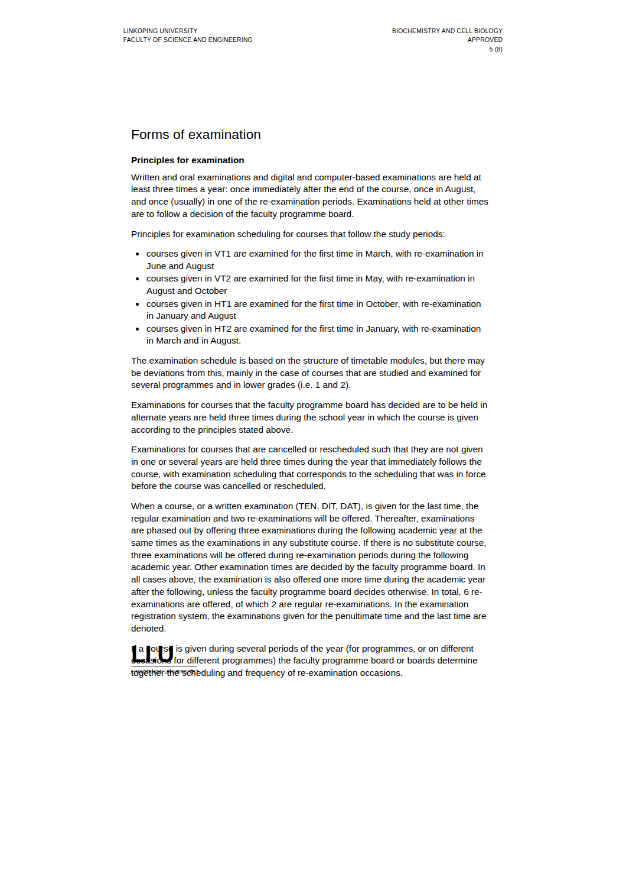Linköping University
Faculty of Science and Engineering
Biochemistry and Cell Biology
Approved
5 (8)
Forms of examination
Principles for examination
Written and oral examinations and digital and computer-based examinations are held at least three times a year: once immediately after the end of the course, once in August, and once (usually) in one of the re-examination periods. Examinations held at other times are to follow a decision of the faculty programme board.
Principles for examination scheduling for courses that follow the study periods:
courses given in VT1 are examined for the first time in March, with re-examination in June and August
courses given in VT2 are examined for the first time in May, with re-examination in August and October
courses given in HT1 are examined for the first time in October, with re-examination in January and August
courses given in HT2 are examined for the first time in January, with re-examination in March and in August.
The examination schedule is based on the structure of timetable modules, but there may be deviations from this, mainly in the case of courses that are studied and examined for several programmes and in lower grades (i.e. 1 and 2).
Examinations for courses that the faculty programme board has decided are to be held in alternate years are held three times during the school year in which the course is given according to the principles stated above.
Examinations for courses that are cancelled or rescheduled such that they are not given in one or several years are held three times during the year that immediately follows the course, with examination scheduling that corresponds to the scheduling that was in force before the course was cancelled or rescheduled.
When a course, or a written examination (TEN, DIT, DAT), is given for the last time, the regular examination and two re-examinations will be offered. Thereafter, examinations are phased out by offering three examinations during the following academic year at the same times as the examinations in any substitute course. If there is no substitute course, three examinations will be offered during re-examination periods during the following academic year. Other examination times are decided by the faculty programme board. In all cases above, the examination is also offered one more time during the academic year after the following, unless the faculty programme board decides otherwise. In total, 6 re-examinations are offered, of which 2 are regular re-examinations. In the examination registration system, the examinations given for the penultimate time and the last time are denoted.
If a course is given during several periods of the year (for programmes, or on different occasions for different programmes) the faculty programme board or boards determine together the scheduling and frequency of re-examination occasions.
LI.U
LINKÖPINGS UNIVERSITET